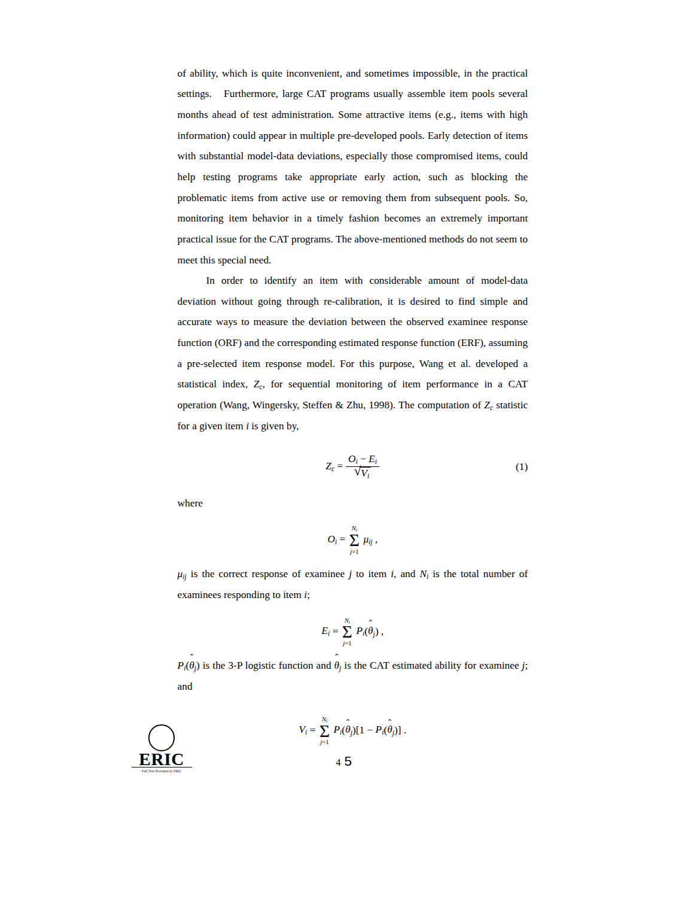of ability, which is quite inconvenient, and sometimes impossible, in the practical settings. Furthermore, large CAT programs usually assemble item pools several months ahead of test administration. Some attractive items (e.g., items with high information) could appear in multiple pre-developed pools. Early detection of items with substantial model-data deviations, especially those compromised items, could help testing programs take appropriate early action, such as blocking the problematic items from active use or removing them from subsequent pools. So, monitoring item behavior in a timely fashion becomes an extremely important practical issue for the CAT programs. The above-mentioned methods do not seem to meet this special need.
In order to identify an item with considerable amount of model-data deviation without going through re-calibration, it is desired to find simple and accurate ways to measure the deviation between the observed examinee response function (ORF) and the corresponding estimated response function (ERF), assuming a pre-selected item response model. For this purpose, Wang et al. developed a statistical index, Zc, for sequential monitoring of item performance in a CAT operation (Wang, Wingersky, Steffen & Zhu, 1998). The computation of Zc statistic for a given item i is given by,
Zc = Oi − Ei Vi (1)
where
Oi = Ni Σ j=1 μij ,
μij is the correct response of examinee j to item i, and Ni is the total number of examinees responding to item i;
Ei = Ni Σ j=1 Pi(θj) ,
Pi(θj) is the 3-P logistic function and θj is the CAT estimated ability for examinee j; and
Vi = Ni Σ j=1 Pi(θj)[1 − Pi(θj)] .
45
ERIC
Full Text Provided by ERIC